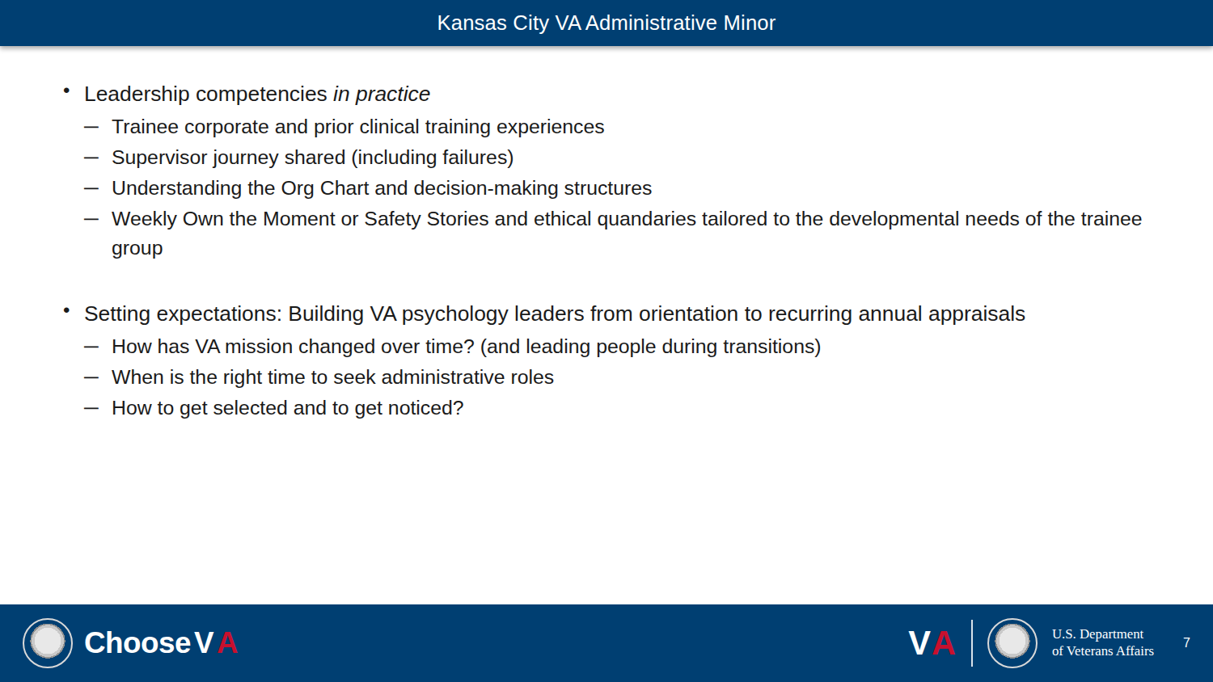Kansas City VA Administrative Minor
Leadership competencies in practice
Trainee corporate and prior clinical training experiences
Supervisor journey shared (including failures)
Understanding the Org Chart and decision-making structures
Weekly Own the Moment or Safety Stories and ethical quandaries tailored to the developmental needs of the trainee group
Setting expectations: Building VA psychology leaders from orientation to recurring annual appraisals
How has VA mission changed over time? (and leading people during transitions)
When is the right time to seek administrative roles
How to get selected and to get noticed?
ChooseVA
VA
U.S. Department
of Veterans Affairs
7